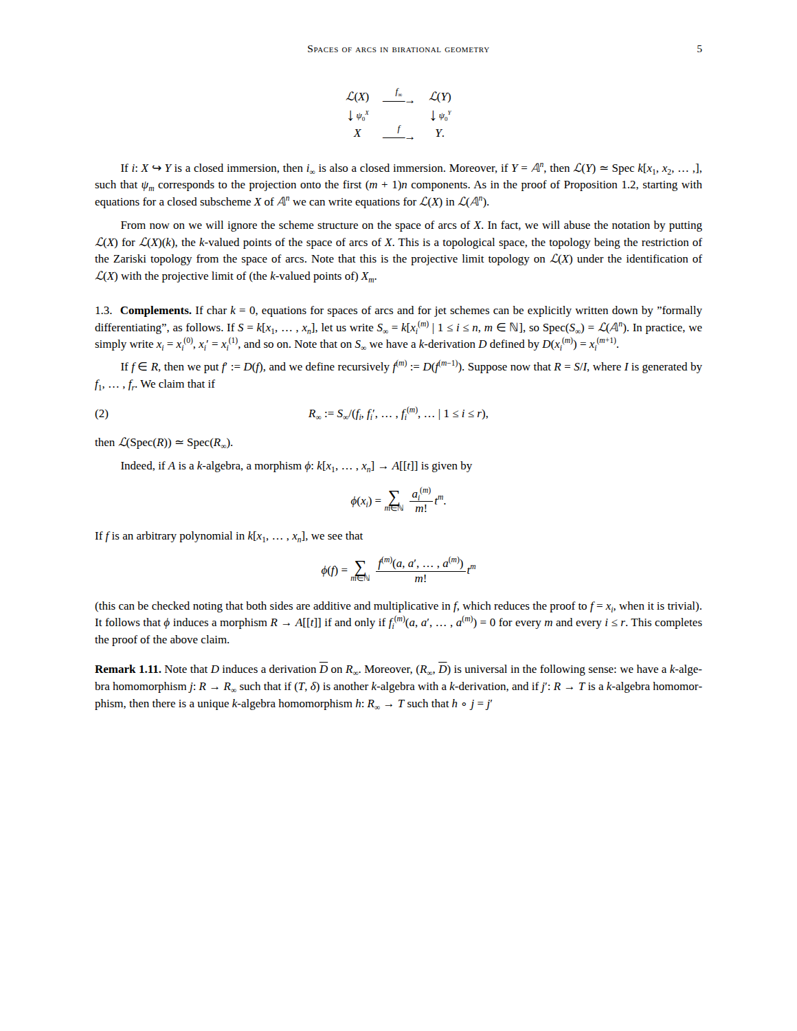Spaces of arcs in birational geometry 5
| ℒ ( X ) | f ∞ ——→ | ℒ ( Y ) |
| ↓ ψ 0 X | | ↓ ψ 0 Y |
| X | f ——→ | Y . |
If i: X ↪ Y is a closed immersion, then i∞ is also a closed immersion. Moreover, if Y = 𝔸n, then ℒ(Y) ≃ Spec k[x1, x2, … ,], such that ψm corresponds to the projection onto the first (m + 1)n components. As in the proof of Proposition 1.2, starting with equations for a closed subscheme X of 𝔸n we can write equations for ℒ(X) in ℒ(𝔸n).
From now on we will ignore the scheme structure on the space of arcs of X. In fact, we will abuse the notation by putting ℒ(X) for ℒ(X)(k), the k-valued points of the space of arcs of X. This is a topological space, the topology being the restriction of the Zariski topology from the space of arcs. Note that this is the projective limit topology on ℒ(X) under the identification of ℒ(X) with the projective limit of (the k-valued points of) Xm.
1.3. Complements. If char k = 0, equations for spaces of arcs and for jet schemes can be explicitly written down by ”formally differentiating”, as follows. If S = k[x1, … , xn], let us write S∞ = k[xi(m) | 1 ≤ i ≤ n, m ∈ ℕ], so Spec(S∞) = ℒ(𝔸n). In practice, we simply write xi = xi(0), xi′ = xi(1), and so on. Note that on S∞ we have a k-derivation D defined by D(xi(m)) = xi(m+1).
If f ∈ R, then we put f′ := D(f), and we define recursively f(m) := D(f(m−1)). Suppose now that R = S/I, where I is generated by f1, … , fr. We claim that if
(2) R∞ := S∞/(fi, fi′, … , fi(m), … | 1 ≤ i ≤ r),
then ℒ(Spec(R)) ≃ Spec(R∞).
Indeed, if A is a k-algebra, a morphism ϕ: k[x1, … , xn] → A[[t]] is given by
ϕ(xi) = ∑m∈ℕ ai(m) m! tm.
If f is an arbitrary polynomial in k[x1, … , xn], we see that
ϕ(f) = ∑m∈ℕ f(m)(a, a′, … , a(m)) m! tm
(this can be checked noting that both sides are additive and multiplicative in f, which reduces the proof to f = xi, when it is trivial). It follows that ϕ induces a morphism R → A[[t]] if and only if fi(m)(a, a′, … , a(m)) = 0 for every m and every i ≤ r. This completes the proof of the above claim.
Remark 1.11. Note that D induces a derivation D on R∞. Moreover, (R∞, D) is universal in the following sense: we have a k-algebra homomorphism j: R → R∞ such that if (T, δ) is another k-algebra with a k-derivation, and if j′: R → T is a k-algebra homomorphism, then there is a unique k-algebra homomorphism h: R∞ → T such that h ∘ j = j′